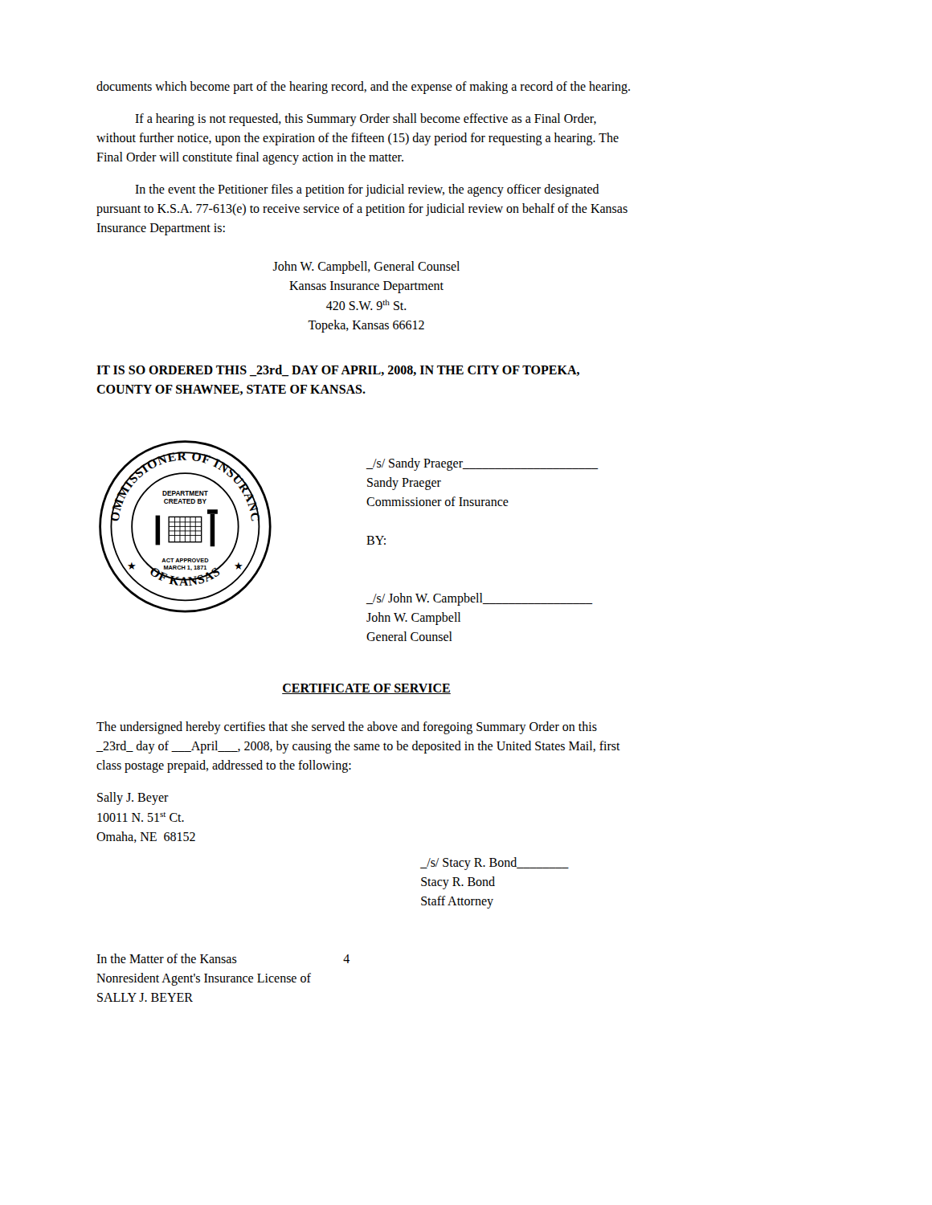documents which become part of the hearing record, and the expense of making a record of the hearing.
If a hearing is not requested, this Summary Order shall become effective as a Final Order, without further notice, upon the expiration of the fifteen (15) day period for requesting a hearing. The Final Order will constitute final agency action in the matter.
In the event the Petitioner files a petition for judicial review, the agency officer designated pursuant to K.S.A. 77-613(e) to receive service of a petition for judicial review on behalf of the Kansas Insurance Department is:
John W. Campbell, General Counsel
Kansas Insurance Department
420 S.W. 9th St.
Topeka, Kansas 66612
IT IS SO ORDERED THIS _23rd_ DAY OF APRIL, 2008, IN THE CITY OF TOPEKA, COUNTY OF SHAWNEE, STATE OF KANSAS.
COMMISSIONER OF INSURANCE OF KANSAS DEPARTMENT CREATED BY ACT APPROVED MARCH 1, 1871 ★ ★
_/s/ Sandy Praeger_____________________
Sandy Praeger
Commissioner of Insurance
BY:
_/s/ John W. Campbell_________________
John W. Campbell
General Counsel
CERTIFICATE OF SERVICE
The undersigned hereby certifies that she served the above and foregoing Summary Order on this _23rd_ day of ___April___, 2008, by causing the same to be deposited in the United States Mail, first class postage prepaid, addressed to the following:
Sally J. Beyer
10011 N. 51st Ct.
Omaha, NE 68152
_/s/ Stacy R. Bond________
Stacy R. Bond
Staff Attorney
In the Matter of the Kansas
Nonresident Agent's Insurance License of
SALLY J. BEYER
4